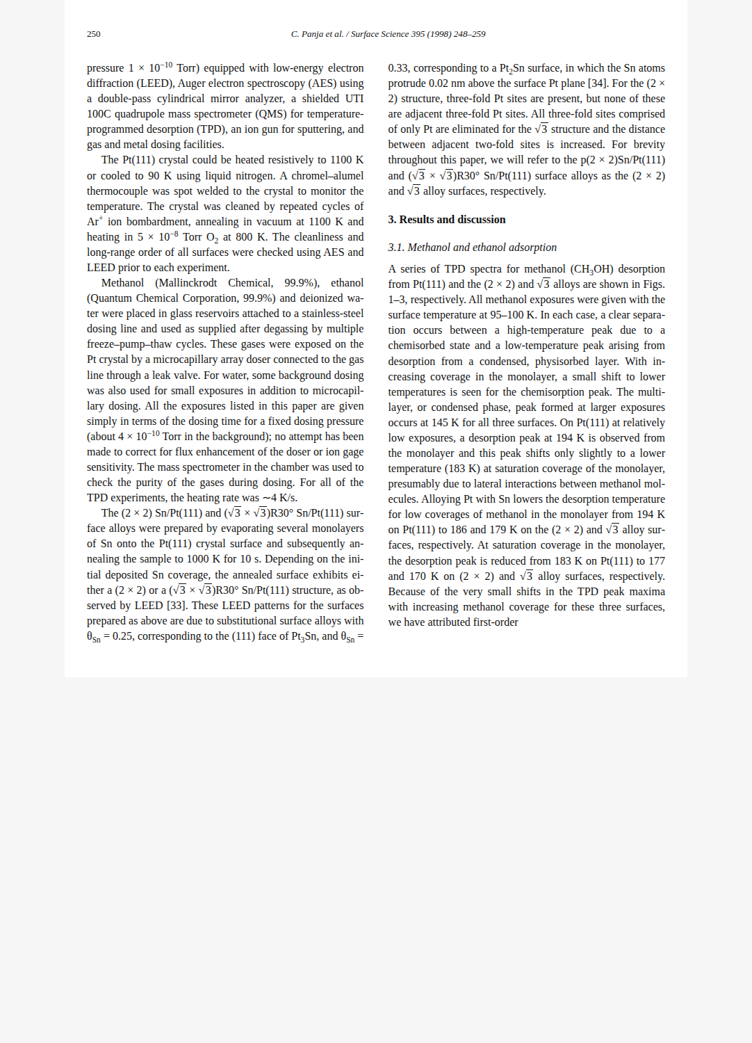250 C. Panja et al. / Surface Science 395 (1998) 248–259
pressure 1 × 10−10 Torr) equipped with low-energy electron diffraction (LEED), Auger electron spectroscopy (AES) using a double-pass cylindrical mirror analyzer, a shielded UTI 100C quadrupole mass spectrometer (QMS) for temperature-programmed desorption (TPD), an ion gun for sputtering, and gas and metal dosing facilities.
The Pt(111) crystal could be heated resistively to 1100 K or cooled to 90 K using liquid nitrogen. A chromel–alumel thermocouple was spot welded to the crystal to monitor the temperature. The crystal was cleaned by repeated cycles of Ar+ ion bombardment, annealing in vacuum at 1100 K and heating in 5 × 10−8 Torr O2 at 800 K. The cleanliness and long-range order of all surfaces were checked using AES and LEED prior to each experiment.
Methanol (Mallinckrodt Chemical, 99.9%), ethanol (Quantum Chemical Corporation, 99.9%) and deionized water were placed in glass reservoirs attached to a stainless-steel dosing line and used as supplied after degassing by multiple freeze–pump–thaw cycles. These gases were exposed on the Pt crystal by a microcapillary array doser connected to the gas line through a leak valve. For water, some background dosing was also used for small exposures in addition to microcapillary dosing. All the exposures listed in this paper are given simply in terms of the dosing time for a fixed dosing pressure (about 4 × 10−10 Torr in the background); no attempt has been made to correct for flux enhancement of the doser or ion gage sensitivity. The mass spectrometer in the chamber was used to check the purity of the gases during dosing. For all of the TPD experiments, the heating rate was ∼4 K/s.
The (2 × 2) Sn/Pt(111) and (√3 × √3)R30° Sn/Pt(111) surface alloys were prepared by evaporating several monolayers of Sn onto the Pt(111) crystal surface and subsequently annealing the sample to 1000 K for 10 s. Depending on the initial deposited Sn coverage, the annealed surface exhibits either a (2 × 2) or a (√3 × √3)R30° Sn/Pt(111) structure, as observed by LEED [33]. These LEED patterns for the surfaces prepared as above are due to substitutional surface alloys with θSn = 0.25, corresponding to the (111) face of Pt3Sn, and θSn = 0.33, corresponding to a Pt2Sn surface, in which the Sn atoms protrude 0.02 nm above the surface Pt plane [34]. For the (2 × 2) structure, three-fold Pt sites are present, but none of these are adjacent three-fold Pt sites. All three-fold sites comprised of only Pt are eliminated for the √3 structure and the distance between adjacent two-fold sites is increased. For brevity throughout this paper, we will refer to the p(2 × 2)Sn/Pt(111) and (√3 × √3)R30° Sn/Pt(111) surface alloys as the (2 × 2) and √3 alloy surfaces, respectively.
3. Results and discussion
3.1. Methanol and ethanol adsorption
A series of TPD spectra for methanol (CH3OH) desorption from Pt(111) and the (2 × 2) and √3 alloys are shown in Figs. 1–3, respectively. All methanol exposures were given with the surface temperature at 95–100 K. In each case, a clear separation occurs between a high-temperature peak due to a chemisorbed state and a low-temperature peak arising from desorption from a condensed, physisorbed layer. With increasing coverage in the monolayer, a small shift to lower temperatures is seen for the chemisorption peak. The multilayer, or condensed phase, peak formed at larger exposures occurs at 145 K for all three surfaces. On Pt(111) at relatively low exposures, a desorption peak at 194 K is observed from the monolayer and this peak shifts only slightly to a lower temperature (183 K) at saturation coverage of the monolayer, presumably due to lateral interactions between methanol molecules. Alloying Pt with Sn lowers the desorption temperature for low coverages of methanol in the monolayer from 194 K on Pt(111) to 186 and 179 K on the (2 × 2) and √3 alloy surfaces, respectively. At saturation coverage in the monolayer, the desorption peak is reduced from 183 K on Pt(111) to 177 and 170 K on (2 × 2) and √3 alloy surfaces, respectively. Because of the very small shifts in the TPD peak maxima with increasing methanol coverage for these three surfaces, we have attributed first-order